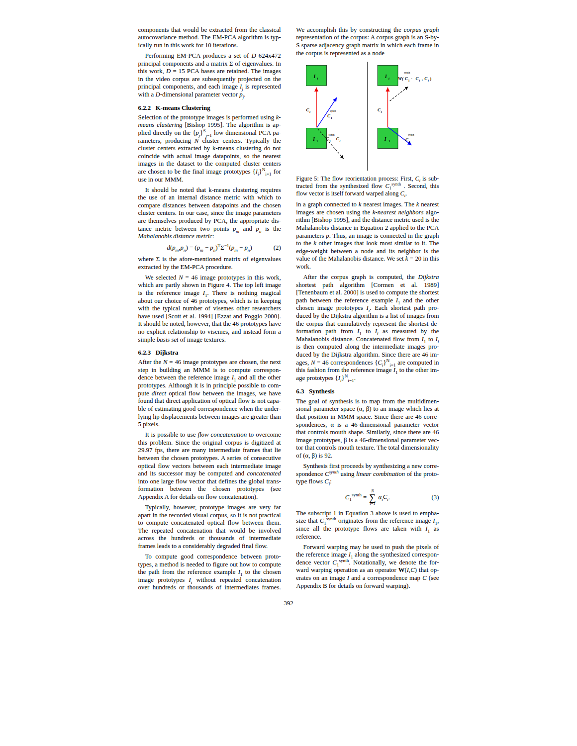components that would be extracted from the classical autocovariance method. The EM-PCA algorithm is typically run in this work for 10 iterations.
Performing EM-PCA produces a set of D 624x472 principal components and a matrix Σ of eigenvalues. In this work, D = 15 PCA bases are retained. The images in the video corpus are subsequently projected on the principal components, and each image Ij is represented with a D-dimensional parameter vector pj.
6.2.2 K-means Clustering
Selection of the prototype images is performed using k-means clustering [Bishop 1995]. The algorithm is applied directly on the {pj}Sj=1 low dimensional PCA parameters, producing N cluster centers. Typically the cluster centers extracted by k-means clustering do not coincide with actual image datapoints, so the nearest images in the dataset to the computed cluster centers are chosen to be the final image prototypes {Ii}Ni=1 for use in our MMM.
It should be noted that k-means clustering requires the use of an internal distance metric with which to compare distances between datapoints and the chosen cluster centers. In our case, since the image parameters are themselves produced by PCA, the appropriate distance metric between two points pm and pn is the Mahalanobis distance metric:
d(pm,pn) = (pm − pn)TΣ−1(pm − pn) (2)
where Σ is the afore-mentioned matrix of eigenvalues extracted by the EM-PCA procedure.
We selected N = 46 image prototypes in this work, which are partly shown in Figure 4. The top left image is the reference image I1. There is nothing magical about our choice of 46 prototypes, which is in keeping with the typical number of visemes other researchers have used [Scott et al. 1994] [Ezzat and Poggio 2000]. It should be noted, however, that the 46 prototypes have no explicit relationship to visemes, and instead form a simple basis set of image textures.
6.2.3 Dijkstra
After the N = 46 image prototypes are chosen, the next step in building an MMM is to compute correspondence between the reference image I1 and all the other prototypes. Although it is in principle possible to compute direct optical flow between the images, we have found that direct application of optical flow is not capable of estimating good correspondence when the underlying lip displacements between images are greater than 5 pixels.
It is possible to use flow concatenation to overcome this problem. Since the original corpus is digitized at 29.97 fps, there are many intermediate frames that lie between the chosen prototypes. A series of consecutive optical flow vectors between each intermediate image and its successor may be computed and concatenated into one large flow vector that defines the global transformation between the chosen prototypes (see Appendix A for details on flow concatenation).
Typically, however, prototype images are very far apart in the recorded visual corpus, so it is not practical to compute concatenated optical flow between them. The repeated concatenation that would be involved across the hundreds or thousands of intermediate frames leads to a considerably degraded final flow.
To compute good correspondence between prototypes, a method is needed to figure out how to compute the path from the reference example I1 to the chosen image prototypes Ii without repeated concatenation over hundreds or thousands of intermediates frames. We accomplish this by constructing the corpus graph representation of the corpus: A corpus graph is an S-by-S sparse adjacency graph matrix in which each frame in the corpus is represented as a node
I i I 1 C i C 1 synth synth C 1 - C i I i I 1 C i synth C 1 synth W( C 1 - C i , C i )
Figure 5: The flow reorientation process: First, Ci is subtracted from the synthesized flow C1synth . Second, this flow vector is itself forward warped along Ci.
in a graph connected to k nearest images. The k nearest images are chosen using the k-nearest neighbors algorithm [Bishop 1995], and the distance metric used is the Mahalanobis distance in Equation 2 applied to the PCA parameters p. Thus, an image is connected in the graph to the k other images that look most similar to it. The edge-weight between a node and its neighbor is the value of the Mahalanobis distance. We set k = 20 in this work.
After the corpus graph is computed, the Dijkstra shortest path algorithm [Cormen et al. 1989] [Tenenbaum et al. 2000] is used to compute the shortest path between the reference example I1 and the other chosen image prototypes Ii. Each shortest path produced by the Dijkstra algorithm is a list of images from the corpus that cumulatively represent the shortest deformation path from I1 to Ii as measured by the Mahalanobis distance. Concatenated flow from I1 to Ii is then computed along the intermediate images produced by the Dijkstra algorithm. Since there are 46 images, N = 46 correspondences {Ci}Ni=1 are computed in this fashion from the reference image I1 to the other image prototypes {Ii}Ni=1.
6.3 Synthesis
The goal of synthesis is to map from the multidimensional parameter space (α, β) to an image which lies at that position in MMM space. Since there are 46 correspondences, α is a 46-dimensional parameter vector that controls mouth shape. Similarly, since there are 46 image prototypes, β is a 46-dimensional parameter vector that controls mouth texture. The total dimensionality of (α, β) is 92.
Synthesis first proceeds by synthesizing a new correspondence Csynth using linear combination of the prototype flows Ci:
C1synth = N ∑ i=1 αiCi. (3)
The subscript 1 in Equation 3 above is used to emphasize that C1synth originates from the reference image I1, since all the prototype flows are taken with I1 as reference.
Forward warping may be used to push the pixels of the reference image I1 along the synthesized correspondence vector C1synth. Notationally, we denote the forward warping operation as an operator W(I,C) that operates on an image I and a correspondence map C (see Appendix B for details on forward warping).
392